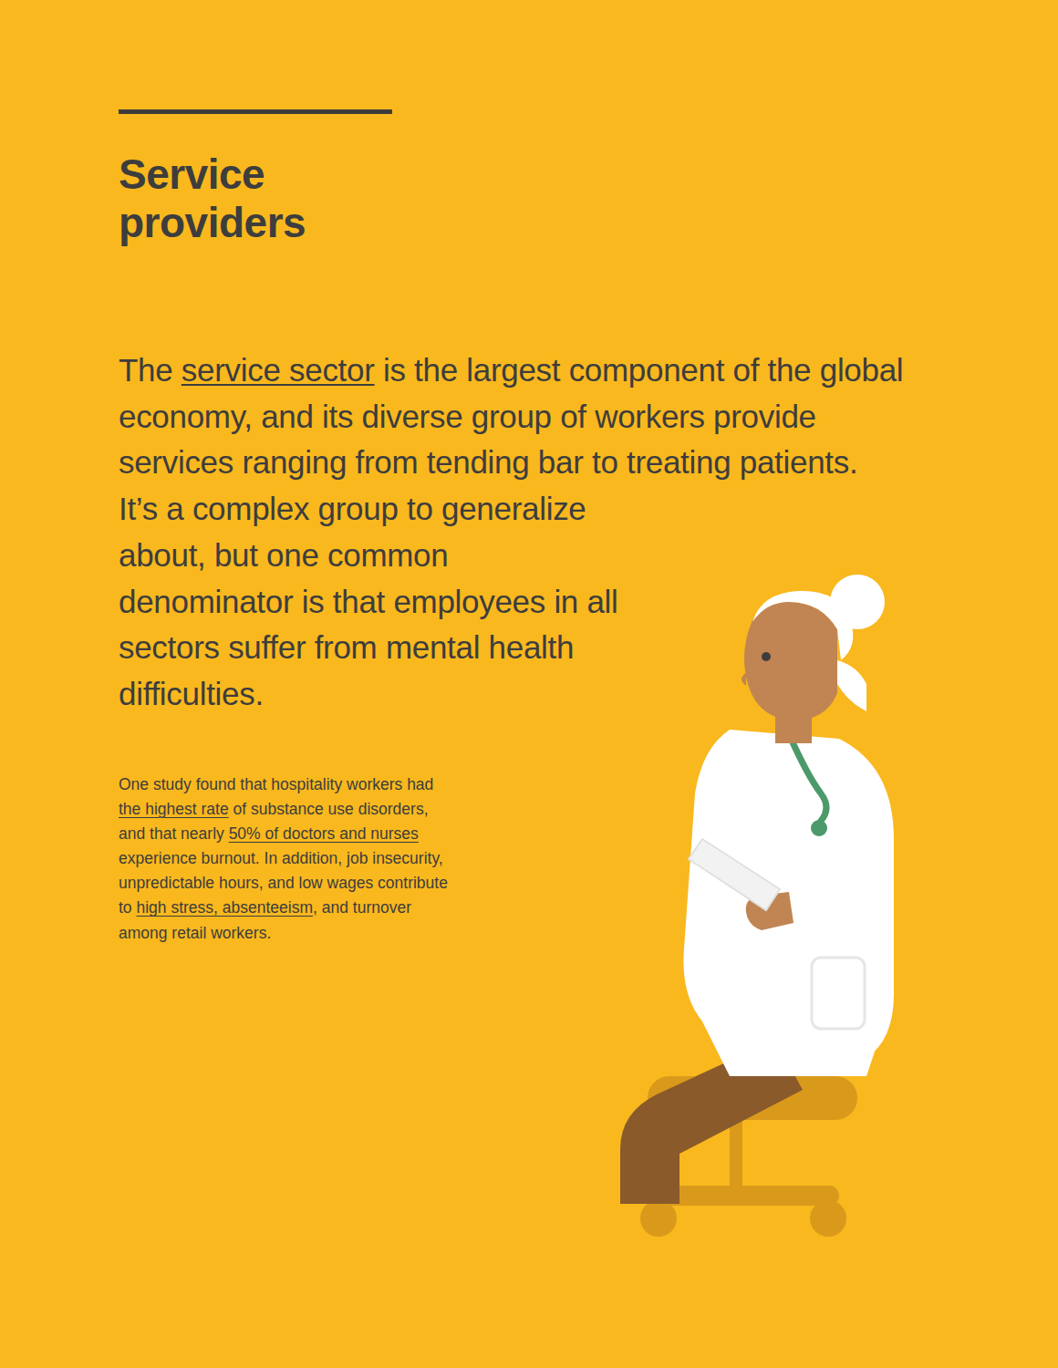Service
providers
The service sector is the largest component of the global economy, and its diverse group of workers provide services ranging from tending bar to treating patients. It’s a complex group to generalize about, but one common denominator is that employees in all sectors suffer from mental health difficulties.
One study found that hospitality workers had the highest rate of substance use disorders, and that nearly 50% of doctors and nurses experience burnout. In addition, job insecurity, unpredictable hours, and low wages contribute to high stress, absenteeism, and turnover among retail workers.